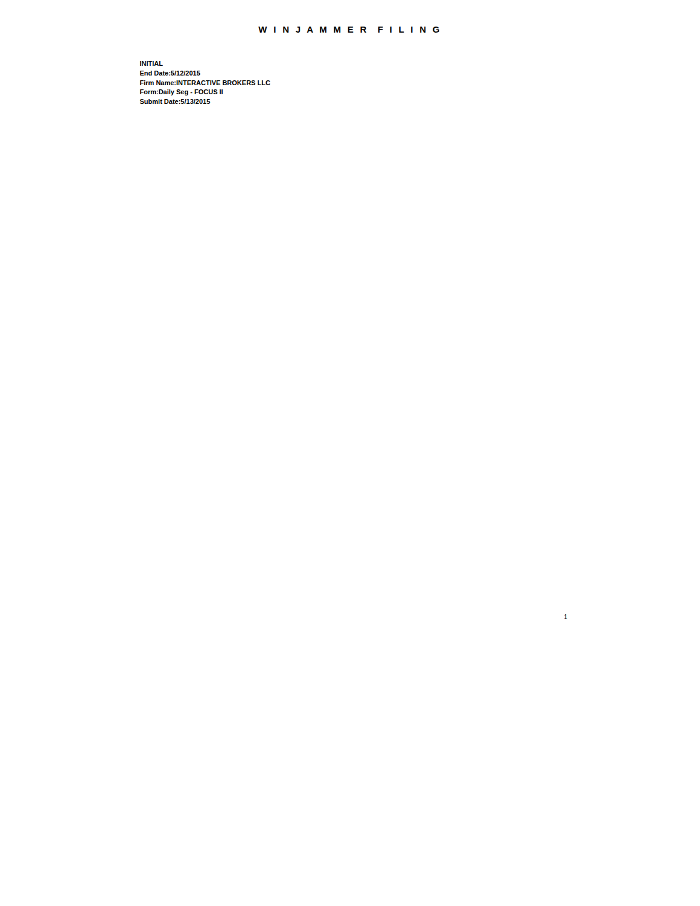W I N J A M M E R F I L I N G
INITIAL
End Date:5/12/2015
Firm Name:INTERACTIVE BROKERS LLC
Form:Daily Seg - FOCUS II
Submit Date:5/13/2015
1